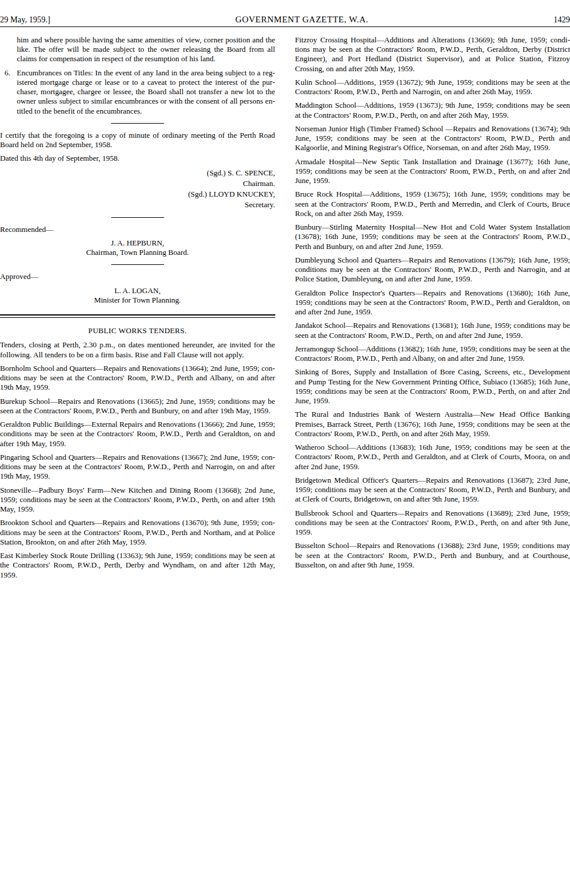29 May, 1959.] GOVERNMENT GAZETTE, W.A. 1429
him and where possible having the same amenities of view, corner position and the like. The offer will be made subject to the owner releasing the Board from all claims for compensation in respect of the resumption of his land.
6. Encumbrances on Titles: In the event of any land in the area being subject to a registered mortgage charge or lease or to a caveat to protect the interest of the purchaser, mortgagee, chargee or lessee, the Board shall not transfer a new lot to the owner unless subject to similar encumbrances or with the consent of all persons entitled to the benefit of the encumbrances.
I certify that the foregoing is a copy of minute of ordinary meeting of the Perth Road Board held on 2nd September, 1958.
Dated this 4th day of September, 1958.
(Sgd.) S. C. SPENCE,
Chairman.
(Sgd.) LLOYD KNUCKEY,
Secretary.
Recommended—
J. A. HEPBURN,
Chairman, Town Planning Board.
Approved—
L. A. LOGAN,
Minister for Town Planning.
PUBLIC WORKS TENDERS.
Tenders, closing at Perth, 2.30 p.m., on dates mentioned hereunder, are invited for the following. All tenders to be on a firm basis. Rise and Fall Clause will not apply.
Bornholm School and Quarters—Repairs and Renovations (13664); 2nd June, 1959; conditions may be seen at the Contractors' Room, P.W.D., Perth and Albany, on and after 19th May, 1959.
Burekup School—Repairs and Renovations (13665); 2nd June, 1959; conditions may be seen at the Contractors' Room, P.W.D., Perth and Bunbury, on and after 19th May, 1959.
Geraldton Public Buildings—External Repairs and Renovations (13666); 2nd June, 1959; conditions may be seen at the Contractors' Room, P.W.D., Perth and Geraldton, on and after 19th May, 1959.
Pingaring School and Quarters—Repairs and Renovations (13667); 2nd June, 1959; conditions may be seen at the Contractors' Room, P.W.D., Perth and Narrogin, on and after 19th May, 1959.
Stoneville—Padbury Boys' Farm—New Kitchen and Dining Room (13668); 2nd June, 1959; conditions may be seen at the Contractors' Room, P.W.D., Perth, on and after 19th May, 1959.
Brookton School and Quarters—Repairs and Renovations (13670); 9th June, 1959; conditions may be seen at the Contractors' Room, P.W.D., Perth and Northam, and at Police Station, Brookton, on and after 26th May, 1959.
East Kimberley Stock Route Drilling (13363); 9th June, 1959; conditions may be seen at the Contractors' Room, P.W.D., Perth, Derby and Wyndham, on and after 12th May, 1959.
Fitzroy Crossing Hospital—Additions and Alterations (13669); 9th June, 1959; conditions may be seen at the Contractors' Room, P.W.D., Perth, Geraldton, Derby (District Engineer), and Port Hedland (District Supervisor), and at Police Station, Fitzroy Crossing, on and after 20th May, 1959.
Kulin School—Additions, 1959 (13672); 9th June, 1959; conditions may be seen at the Contractors' Room, P.W.D., Perth and Narrogin, on and after 26th May, 1959.
Maddington School—Additions, 1959 (13673); 9th June, 1959; conditions may be seen at the Contractors' Room, P.W.D., Perth, on and after 26th May, 1959.
Norseman Junior High (Timber Framed) School —Repairs and Renovations (13674); 9th June, 1959; conditions may be seen at the Contractors' Room, P.W.D., Perth and Kalgoorlie, and Mining Registrar's Office, Norseman, on and after 26th May, 1959.
Armadale Hospital—New Septic Tank Installation and Drainage (13677); 16th June, 1959; conditions may be seen at the Contractors' Room, P.W.D., Perth, on and after 2nd June, 1959.
Bruce Rock Hospital—Additions, 1959 (13675); 16th June, 1959; conditions may be seen at the Contractors' Room, P.W.D., Perth and Merredin, and Clerk of Courts, Bruce Rock, on and after 26th May, 1959.
Bunbury—Stirling Maternity Hospital—New Hot and Cold Water System Installation (13678); 16th June, 1959; conditions may be seen at the Contractors' Room, P.W.D., Perth and Bunbury, on and after 2nd June, 1959.
Dumbleyung School and Quarters—Repairs and Renovations (13679); 16th June, 1959; conditions may be seen at the Contractors' Room, P.W.D., Perth and Narrogin, and at Police Station, Dumbleyung, on and after 2nd June, 1959.
Geraldton Police Inspector's Quarters—Repairs and Renovations (13680); 16th June, 1959; conditions may be seen at the Contractors' Room, P.W.D., Perth and Geraldton, on and after 2nd June, 1959.
Jandakot School—Repairs and Renovations (13681); 16th June, 1959; conditions may be seen at the Contractors' Room, P.W.D., Perth, on and after 2nd June, 1959.
Jerramongup School—Additions (13682); 16th June, 1959; conditions may be seen at the Contractors' Room, P.W.D., Perth and Albany, on and after 2nd June, 1959.
Sinking of Bores, Supply and Installation of Bore Casing, Screens, etc., Development and Pump Testing for the New Government Printing Office, Subiaco (13685); 16th June, 1959; conditions may be seen at the Contractors' Room, P.W.D., Perth, on and after 2nd June, 1959.
The Rural and Industries Bank of Western Australia—New Head Office Banking Premises, Barrack Street, Perth (13676); 16th June, 1959; conditions may be seen at the Contractors' Room, P.W.D., Perth, on and after 26th May, 1959.
Watheroo School—Additions (13683); 16th June, 1959; conditions may be seen at the Contractors' Room, P.W.D., Perth and Geraldton, and at Clerk of Courts, Moora, on and after 2nd June, 1959.
Bridgetown Medical Officer's Quarters—Repairs and Renovations (13687); 23rd June, 1959; conditions may be seen at the Contractors' Room, P.W.D., Perth and Bunbury, and at Clerk of Courts, Bridgetown, on and after 9th June, 1959.
Bullsbrook School and Quarters—Repairs and Renovations (13689); 23rd June, 1959; conditions may be seen at the Contractors' Room, P.W.D., Perth, on and after 9th June, 1959.
Busselton School—Repairs and Renovations (13688); 23rd June, 1959; conditions may be seen at the Contractors' Room, P.W.D., Perth and Bunbury, and at Courthouse, Busselton, on and after 9th June, 1959.